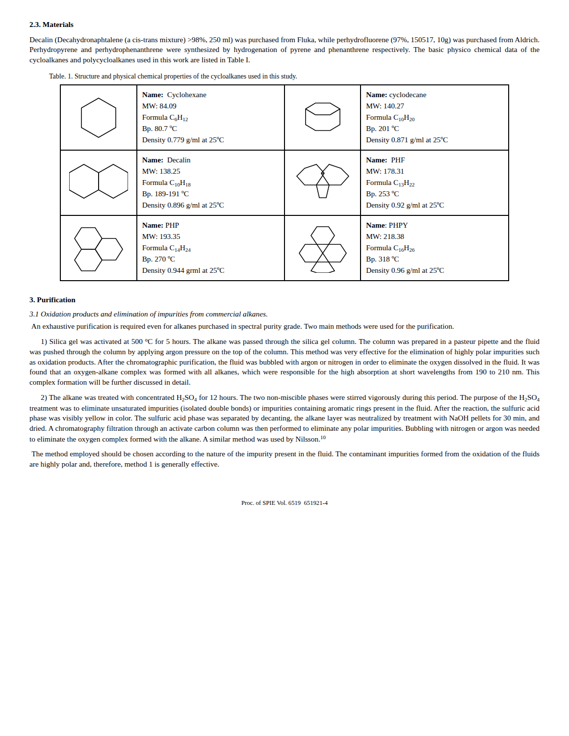2.3. Materials
Decalin (Decahydronaphtalene (a cis-trans mixture) >98%, 250 ml) was purchased from Fluka, while perhydrofluorene (97%, 150517, 10g) was purchased from Aldrich. Perhydropyrene and perhydrophenanthrene were synthesized by hydrogenation of pyrene and phenanthrene respectively. The basic physico chemical data of the cycloalkanes and polycycloalkanes used in this work are listed in Table I.
Table. 1. Structure and physical chemical properties of the cycloalkanes used in this study.
| | Name: Cyclohexane MW: 84.09 Formula C 6 H 12 Bp. 80.7 ºC Density 0.779 g/ml at 25ºC | | Name: cyclodecane MW: 140.27 Formula C 10 H 20 Bp. 201 ºC Density 0.871 g/ml at 25ºC |
| | Name: Decalin MW: 138.25 Formula C 10 H 18 Bp. 189-191 ºC Density 0.896 g/ml at 25ºC | | Name: PHF MW: 178.31 Formula C 13 H 22 Bp. 253 ºC Density 0.92 g/ml at 25ºC |
| | Name: PHP MW: 193.35 Formula C 14 H 24 Bp. 270 ºC Density 0.944 grml at 25ºC | | Name : PHPY MW: 218.38 Formula C 16 H 26 Bp. 318 ºC Density 0.96 g/ml at 25ºC |
3. Purification
3.1 Oxidation products and elimination of impurities from commercial alkanes.
An exhaustive purification is required even for alkanes purchased in spectral purity grade. Two main methods were used for the purification.
1) Silica gel was activated at 500 oC for 5 hours. The alkane was passed through the silica gel column. The column was prepared in a pasteur pipette and the fluid was pushed through the column by applying argon pressure on the top of the column. This method was very effective for the elimination of highly polar impurities such as oxidation products. After the chromatographic purification, the fluid was bubbled with argon or nitrogen in order to eliminate the oxygen dissolved in the fluid. It was found that an oxygen-alkane complex was formed with all alkanes, which were responsible for the high absorption at short wavelengths from 190 to 210 nm. This complex formation will be further discussed in detail.
2) The alkane was treated with concentrated H2SO4 for 12 hours. The two non-miscible phases were stirred vigorously during this period. The purpose of the H2SO4 treatment was to eliminate unsaturated impurities (isolated double bonds) or impurities containing aromatic rings present in the fluid. After the reaction, the sulfuric acid phase was visibly yellow in color. The sulfuric acid phase was separated by decanting, the alkane layer was neutralized by treatment with NaOH pellets for 30 min, and dried. A chromatography filtration through an activate carbon column was then performed to eliminate any polar impurities. Bubbling with nitrogen or argon was needed to eliminate the oxygen complex formed with the alkane. A similar method was used by Nilsson.10
The method employed should be chosen according to the nature of the impurity present in the fluid. The contaminant impurities formed from the oxidation of the fluids are highly polar and, therefore, method 1 is generally effective.
Proc. of SPIE Vol. 6519 651921-4